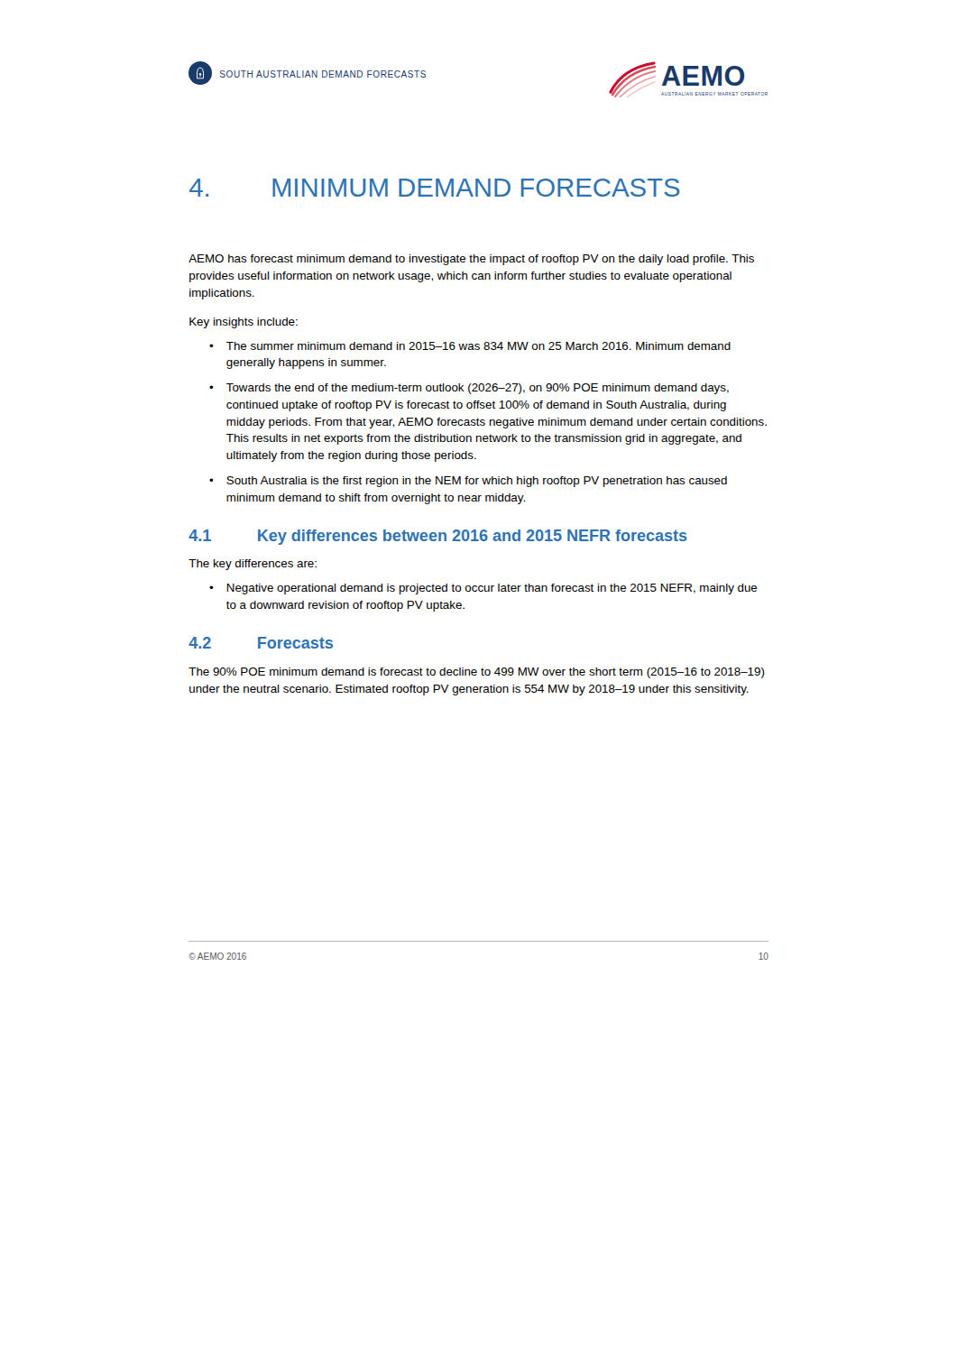SOUTH AUSTRALIAN DEMAND FORECASTS
AEMO
AUSTRALIAN ENERGY MARKET OPERATOR
4. MINIMUM DEMAND FORECASTS
AEMO has forecast minimum demand to investigate the impact of rooftop PV on the daily load profile. This provides useful information on network usage, which can inform further studies to evaluate operational implications.
Key insights include:
The summer minimum demand in 2015–16 was 834 MW on 25 March 2016. Minimum demand generally happens in summer.
Towards the end of the medium-term outlook (2026–27), on 90% POE minimum demand days, continued uptake of rooftop PV is forecast to offset 100% of demand in South Australia, during midday periods. From that year, AEMO forecasts negative minimum demand under certain conditions. This results in net exports from the distribution network to the transmission grid in aggregate, and ultimately from the region during those periods.
South Australia is the first region in the NEM for which high rooftop PV penetration has caused minimum demand to shift from overnight to near midday.
4.1 Key differences between 2016 and 2015 NEFR forecasts
The key differences are:
Negative operational demand is projected to occur later than forecast in the 2015 NEFR, mainly due to a downward revision of rooftop PV uptake.
4.2 Forecasts
The 90% POE minimum demand is forecast to decline to 499 MW over the short term (2015–16 to 2018–19) under the neutral scenario. Estimated rooftop PV generation is 554 MW by 2018–19 under this sensitivity.
© AEMO 2016
10